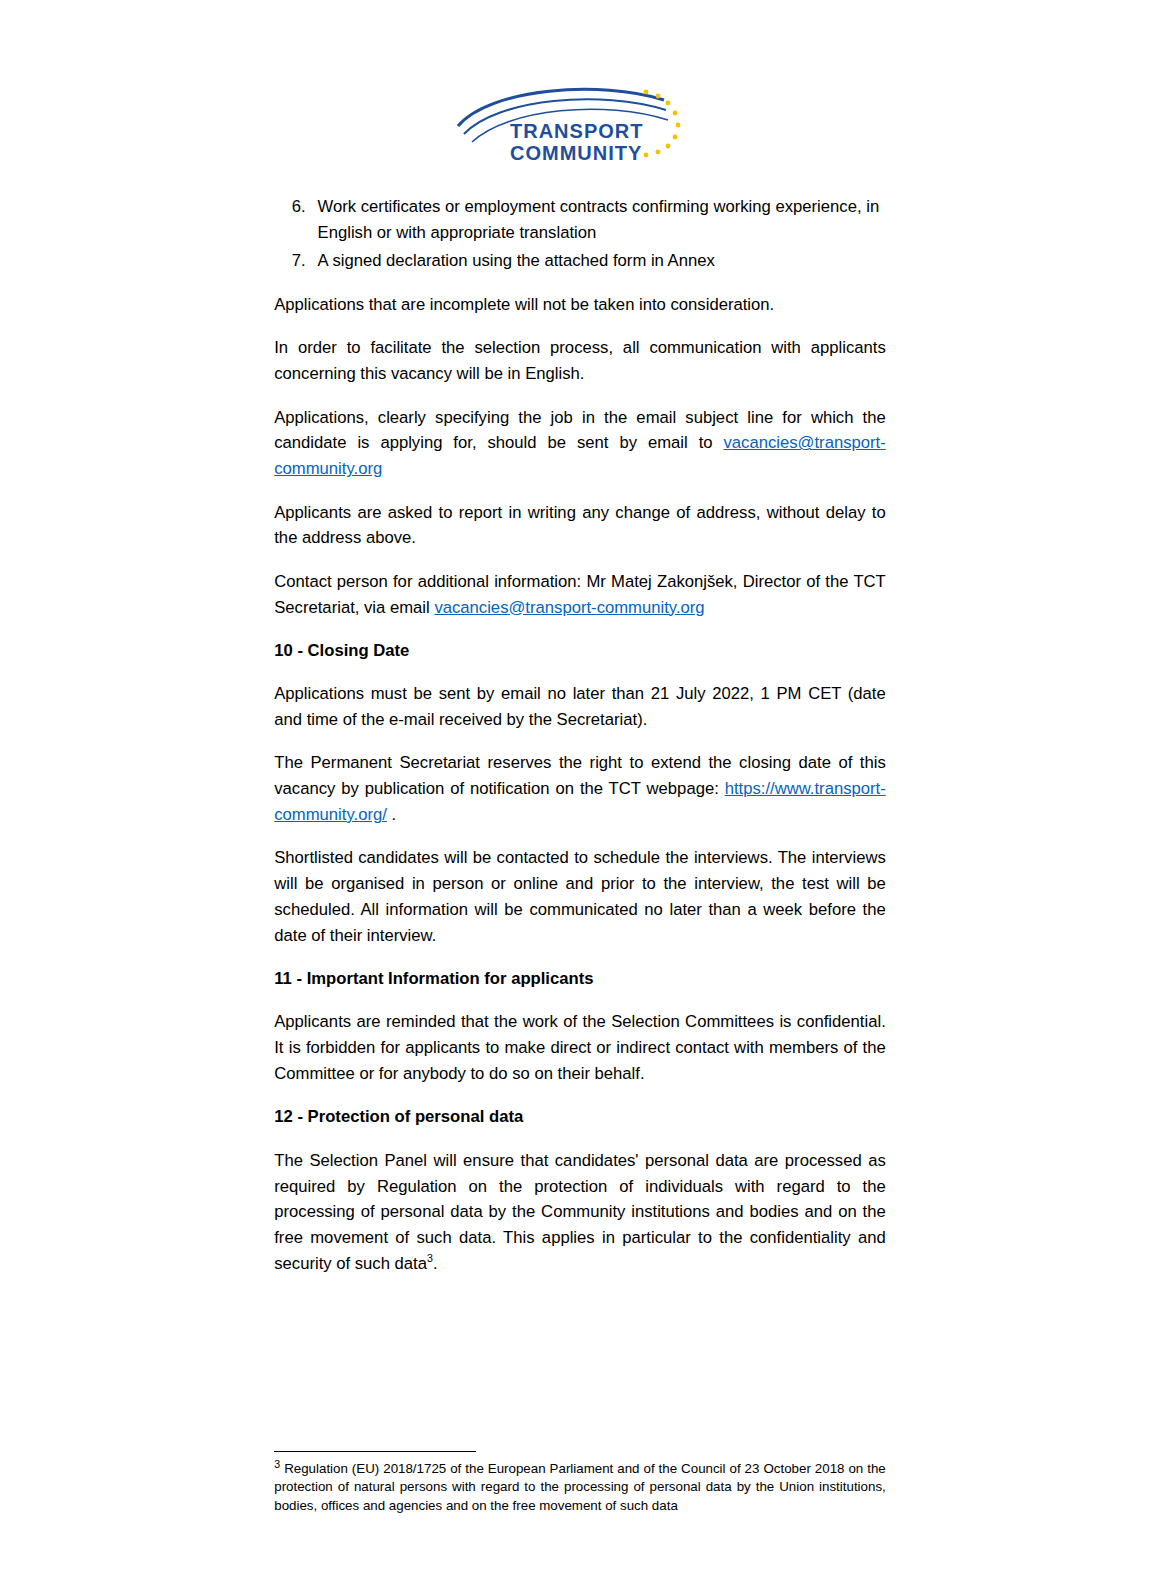TRANSPORT COMMUNITY
6. Work certificates or employment contracts confirming working experience, in English or with appropriate translation
7. A signed declaration using the attached form in Annex
Applications that are incomplete will not be taken into consideration.
In order to facilitate the selection process, all communication with applicants concerning this vacancy will be in English.
Applications, clearly specifying the job in the email subject line for which the candidate is applying for, should be sent by email to vacancies@transport-community.org
Applicants are asked to report in writing any change of address, without delay to the address above.
Contact person for additional information: Mr Matej Zakonjšek, Director of the TCT Secretariat, via email vacancies@transport-community.org
10 - Closing Date
Applications must be sent by email no later than 21 July 2022, 1 PM CET (date and time of the e-mail received by the Secretariat).
The Permanent Secretariat reserves the right to extend the closing date of this vacancy by publication of notification on the TCT webpage: https://www.transport-community.org/ .
Shortlisted candidates will be contacted to schedule the interviews. The interviews will be organised in person or online and prior to the interview, the test will be scheduled. All information will be communicated no later than a week before the date of their interview.
11 - Important Information for applicants
Applicants are reminded that the work of the Selection Committees is confidential. It is forbidden for applicants to make direct or indirect contact with members of the Committee or for anybody to do so on their behalf.
12 - Protection of personal data
The Selection Panel will ensure that candidates' personal data are processed as required by Regulation on the protection of individuals with regard to the processing of personal data by the Community institutions and bodies and on the free movement of such data. This applies in particular to the confidentiality and security of such data3.
3 Regulation (EU) 2018/1725 of the European Parliament and of the Council of 23 October 2018 on the protection of natural persons with regard to the processing of personal data by the Union institutions, bodies, offices and agencies and on the free movement of such data